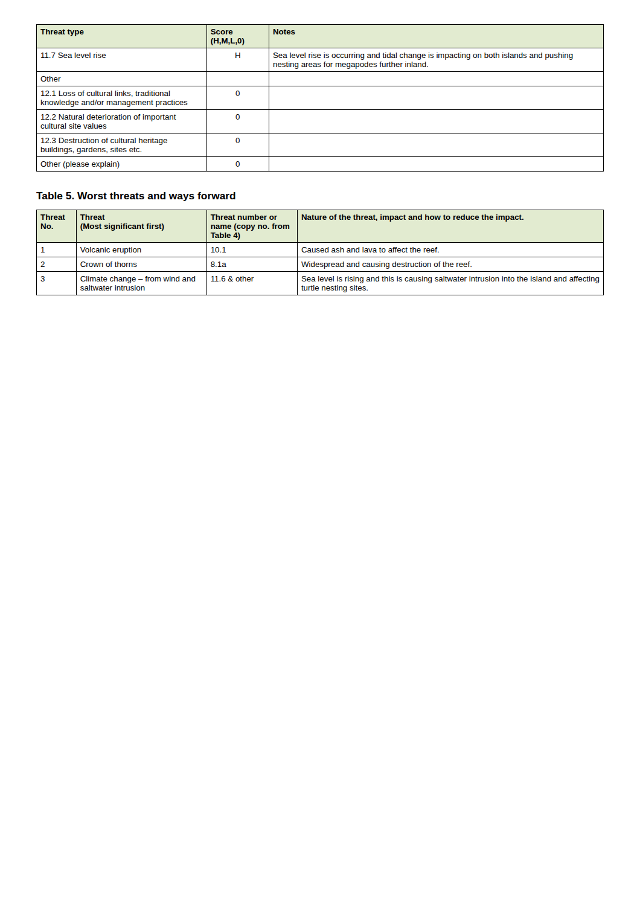| Threat type | Score (H,M,L,0) | Notes |
| --- | --- | --- |
| 11.7 Sea level rise | H | Sea level rise is occurring and tidal change is impacting on both islands and pushing nesting areas for megapodes further inland. |
| Other | | |
| 12.1 Loss of cultural links, traditional knowledge and/or management practices | 0 | |
| 12.2 Natural deterioration of important cultural site values | 0 | |
| 12.3 Destruction of cultural heritage buildings, gardens, sites etc. | 0 | |
| Other (please explain) | 0 | |
Table 5. Worst threats and ways forward
| Threat No. | Threat (Most significant first) | Threat number or name (copy no. from Table 4) | Nature of the threat, impact and how to reduce the impact. |
| --- | --- | --- | --- |
| 1 | Volcanic eruption | 10.1 | Caused ash and lava to affect the reef. |
| 2 | Crown of thorns | 8.1a | Widespread and causing destruction of the reef. |
| 3 | Climate change – from wind and saltwater intrusion | 11.6 & other | Sea level is rising and this is causing saltwater intrusion into the island and affecting turtle nesting sites. |